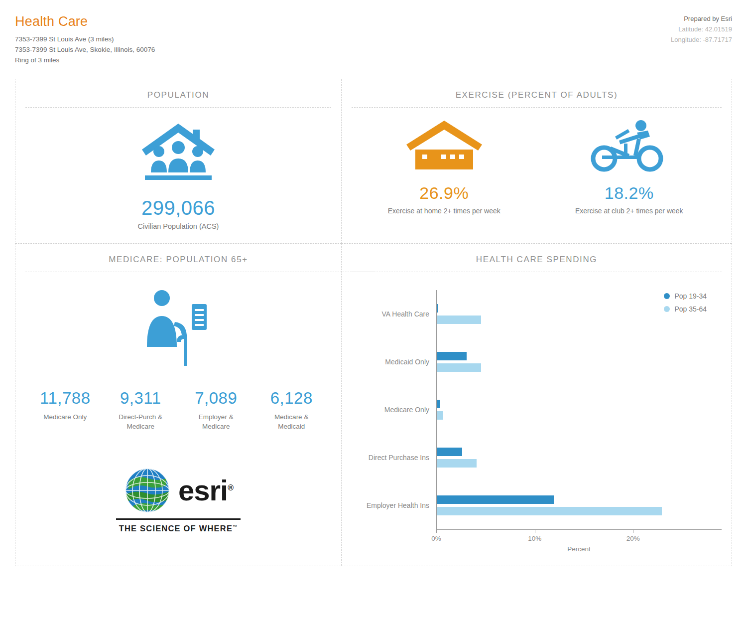Health Care
7353-7399 St Louis Ave (3 miles)
7353-7399 St Louis Ave, Skokie, Illinois, 60076
Ring of 3 miles
Prepared by Esri
Latitude: 42.01519
Longitude: -87.71717
Population
299,066
Civilian Population (ACS)
Exercise (Percent of Adults)
26.9%
Exercise at home 2+ times per week
18.2%
Exercise at club 2+ times per week
Medicare: Population 65+
11,788
Medicare Only
9,311
Direct-Purch &
Medicare
7,089
Employer &
Medicare
6,128
Medicare &
Medicaid
esri®
THE SCIENCE OF WHERE™
Health Care Spending
Pop 19-34
Pop 35-64
VA Health Care
Medicaid Only
Medicare Only
Direct Purchase Ins
Employer Health Ins
0% 10% 20%
Percent